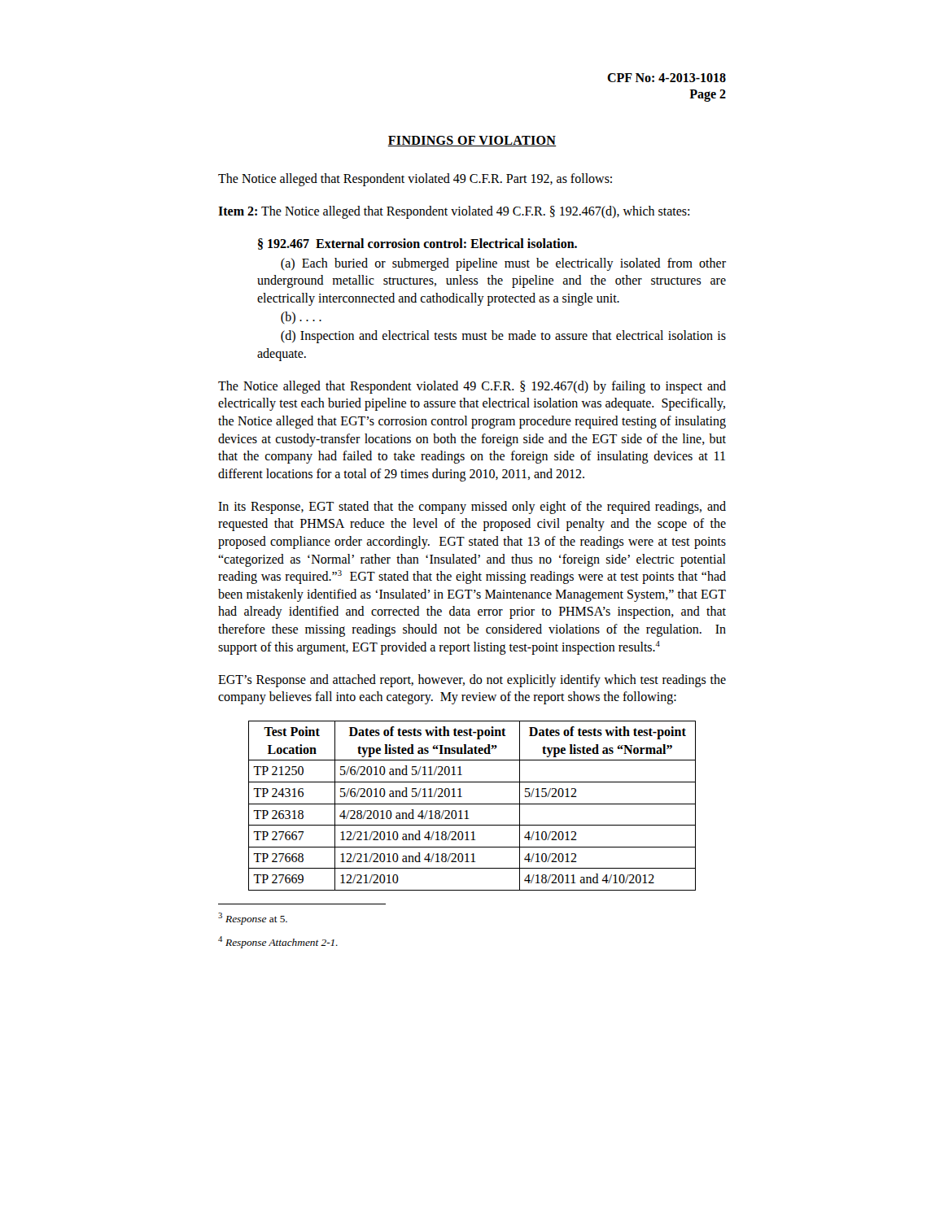CPF No: 4-2013-1018
Page 2
FINDINGS OF VIOLATION
The Notice alleged that Respondent violated 49 C.F.R. Part 192, as follows:
Item 2: The Notice alleged that Respondent violated 49 C.F.R. § 192.467(d), which states:
§ 192.467 External corrosion control: Electrical isolation.
(a) Each buried or submerged pipeline must be electrically isolated from other underground metallic structures, unless the pipeline and the other structures are electrically interconnected and cathodically protected as a single unit.
(b) . . . .
(d) Inspection and electrical tests must be made to assure that electrical isolation is adequate.
The Notice alleged that Respondent violated 49 C.F.R. § 192.467(d) by failing to inspect and electrically test each buried pipeline to assure that electrical isolation was adequate. Specifically, the Notice alleged that EGT’s corrosion control program procedure required testing of insulating devices at custody-transfer locations on both the foreign side and the EGT side of the line, but that the company had failed to take readings on the foreign side of insulating devices at 11 different locations for a total of 29 times during 2010, 2011, and 2012.
In its Response, EGT stated that the company missed only eight of the required readings, and requested that PHMSA reduce the level of the proposed civil penalty and the scope of the proposed compliance order accordingly. EGT stated that 13 of the readings were at test points “categorized as ‘Normal’ rather than ‘Insulated’ and thus no ‘foreign side’ electric potential reading was required.”3 EGT stated that the eight missing readings were at test points that “had been mistakenly identified as ‘Insulated’ in EGT’s Maintenance Management System,” that EGT had already identified and corrected the data error prior to PHMSA’s inspection, and that therefore these missing readings should not be considered violations of the regulation. In support of this argument, EGT provided a report listing test-point inspection results.4
EGT’s Response and attached report, however, do not explicitly identify which test readings the company believes fall into each category. My review of the report shows the following:
| Test Point Location | Dates of tests with test-point type listed as “Insulated” | Dates of tests with test-point type listed as “Normal” |
| --- | --- | --- |
| TP 21250 | 5/6/2010 and 5/11/2011 | |
| TP 24316 | 5/6/2010 and 5/11/2011 | 5/15/2012 |
| TP 26318 | 4/28/2010 and 4/18/2011 | |
| TP 27667 | 12/21/2010 and 4/18/2011 | 4/10/2012 |
| TP 27668 | 12/21/2010 and 4/18/2011 | 4/10/2012 |
| TP 27669 | 12/21/2010 | 4/18/2011 and 4/10/2012 |
3 Response at 5.
4 Response Attachment 2-1.